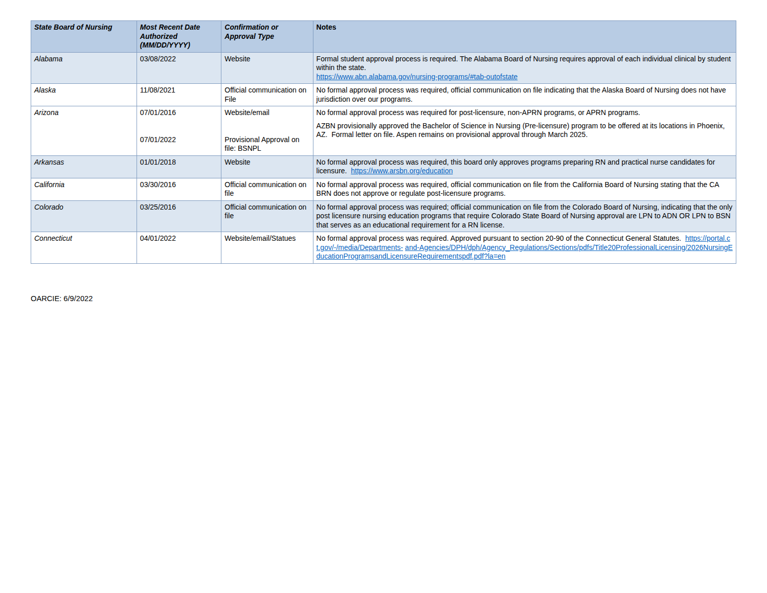| State Board of Nursing | Most Recent Date Authorized (MM/DD/YYYY) | Confirmation or Approval Type | Notes |
| --- | --- | --- | --- |
| Alabama | 03/08/2022 | Website | Formal student approval process is required. The Alabama Board of Nursing requires approval of each individual clinical by student within the state. https://www.abn.alabama.gov/nursing-programs/#tab-outofstate |
| Alaska | 11/08/2021 | Official communication on File | No formal approval process was required, official communication on file indicating that the Alaska Board of Nursing does not have jurisdiction over our programs. |
| Arizona | 07/01/2016 07/01/2022 | Website/email Provisional Approval on file: BSNPL | No formal approval process was required for post-licensure, non-APRN programs, or APRN programs. AZBN provisionally approved the Bachelor of Science in Nursing (Pre-licensure) program to be offered at its locations in Phoenix, AZ. Formal letter on file. Aspen remains on provisional approval through March 2025. |
| Arkansas | 01/01/2018 | Website | No formal approval process was required, this board only approves programs preparing RN and practical nurse candidates for licensure. https://www.arsbn.org/education |
| California | 03/30/2016 | Official communication on file | No formal approval process was required, official communication on file from the California Board of Nursing stating that the CA BRN does not approve or regulate post-licensure programs. |
| Colorado | 03/25/2016 | Official communication on file | No formal approval process was required; official communication on file from the Colorado Board of Nursing, indicating that the only post licensure nursing education programs that require Colorado State Board of Nursing approval are LPN to ADN OR LPN to BSN that serves as an educational requirement for a RN license. |
| Connecticut | 04/01/2022 | Website/email/Statues | No formal approval process was required. Approved pursuant to section 20-90 of the Connecticut General Statutes. https://portal.ct.gov/-/media/Departments- and-Agencies/DPH/dph/Agency_Regulations/Sections/pdfs/Title20ProfessionalLicensing/2026NursingEducationProgramsandLicensureRequirementspdf.pdf?la=en |
OARCIE: 6/9/2022